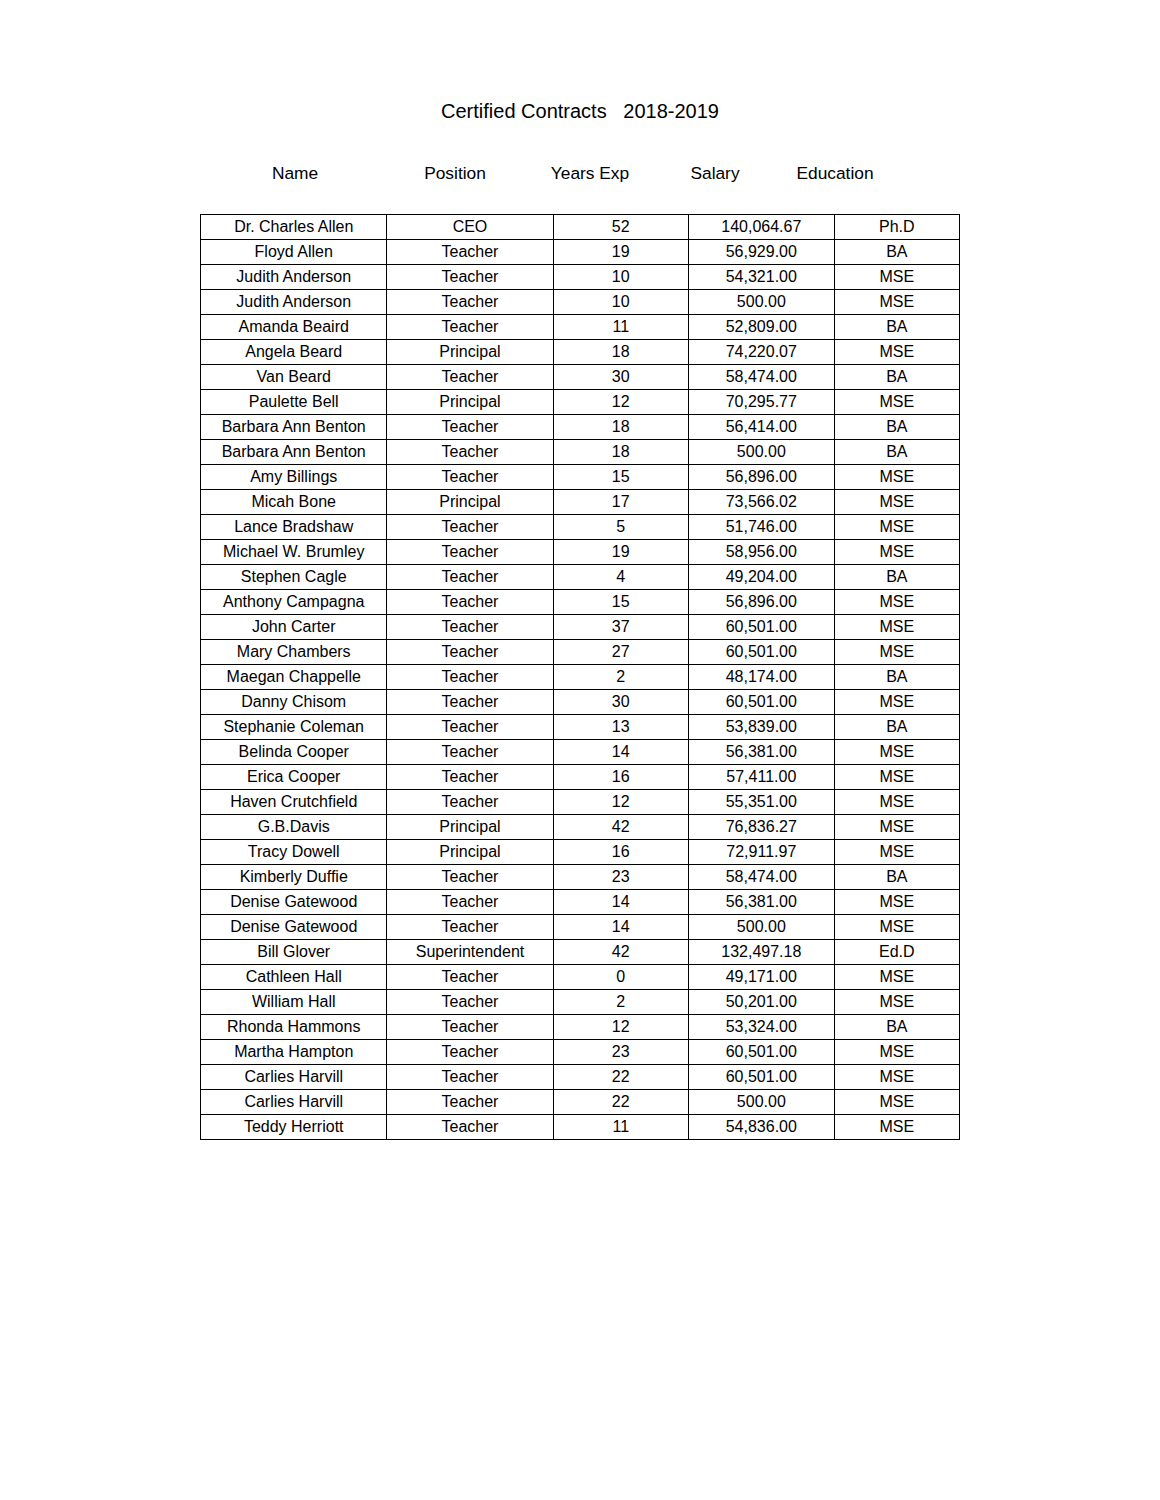Certified Contracts 2018-2019
Name Position Years Exp Salary Education
| Dr. Charles Allen | CEO | 52 | 140,064.67 | Ph.D |
| Floyd Allen | Teacher | 19 | 56,929.00 | BA |
| Judith Anderson | Teacher | 10 | 54,321.00 | MSE |
| Judith Anderson | Teacher | 10 | 500.00 | MSE |
| Amanda Beaird | Teacher | 11 | 52,809.00 | BA |
| Angela Beard | Principal | 18 | 74,220.07 | MSE |
| Van Beard | Teacher | 30 | 58,474.00 | BA |
| Paulette Bell | Principal | 12 | 70,295.77 | MSE |
| Barbara Ann Benton | Teacher | 18 | 56,414.00 | BA |
| Barbara Ann Benton | Teacher | 18 | 500.00 | BA |
| Amy Billings | Teacher | 15 | 56,896.00 | MSE |
| Micah Bone | Principal | 17 | 73,566.02 | MSE |
| Lance Bradshaw | Teacher | 5 | 51,746.00 | MSE |
| Michael W. Brumley | Teacher | 19 | 58,956.00 | MSE |
| Stephen Cagle | Teacher | 4 | 49,204.00 | BA |
| Anthony Campagna | Teacher | 15 | 56,896.00 | MSE |
| John Carter | Teacher | 37 | 60,501.00 | MSE |
| Mary Chambers | Teacher | 27 | 60,501.00 | MSE |
| Maegan Chappelle | Teacher | 2 | 48,174.00 | BA |
| Danny Chisom | Teacher | 30 | 60,501.00 | MSE |
| Stephanie Coleman | Teacher | 13 | 53,839.00 | BA |
| Belinda Cooper | Teacher | 14 | 56,381.00 | MSE |
| Erica Cooper | Teacher | 16 | 57,411.00 | MSE |
| Haven Crutchfield | Teacher | 12 | 55,351.00 | MSE |
| G.B.Davis | Principal | 42 | 76,836.27 | MSE |
| Tracy Dowell | Principal | 16 | 72,911.97 | MSE |
| Kimberly Duffie | Teacher | 23 | 58,474.00 | BA |
| Denise Gatewood | Teacher | 14 | 56,381.00 | MSE |
| Denise Gatewood | Teacher | 14 | 500.00 | MSE |
| Bill Glover | Superintendent | 42 | 132,497.18 | Ed.D |
| Cathleen Hall | Teacher | 0 | 49,171.00 | MSE |
| William Hall | Teacher | 2 | 50,201.00 | MSE |
| Rhonda Hammons | Teacher | 12 | 53,324.00 | BA |
| Martha Hampton | Teacher | 23 | 60,501.00 | MSE |
| Carlies Harvill | Teacher | 22 | 60,501.00 | MSE |
| Carlies Harvill | Teacher | 22 | 500.00 | MSE |
| Teddy Herriott | Teacher | 11 | 54,836.00 | MSE |